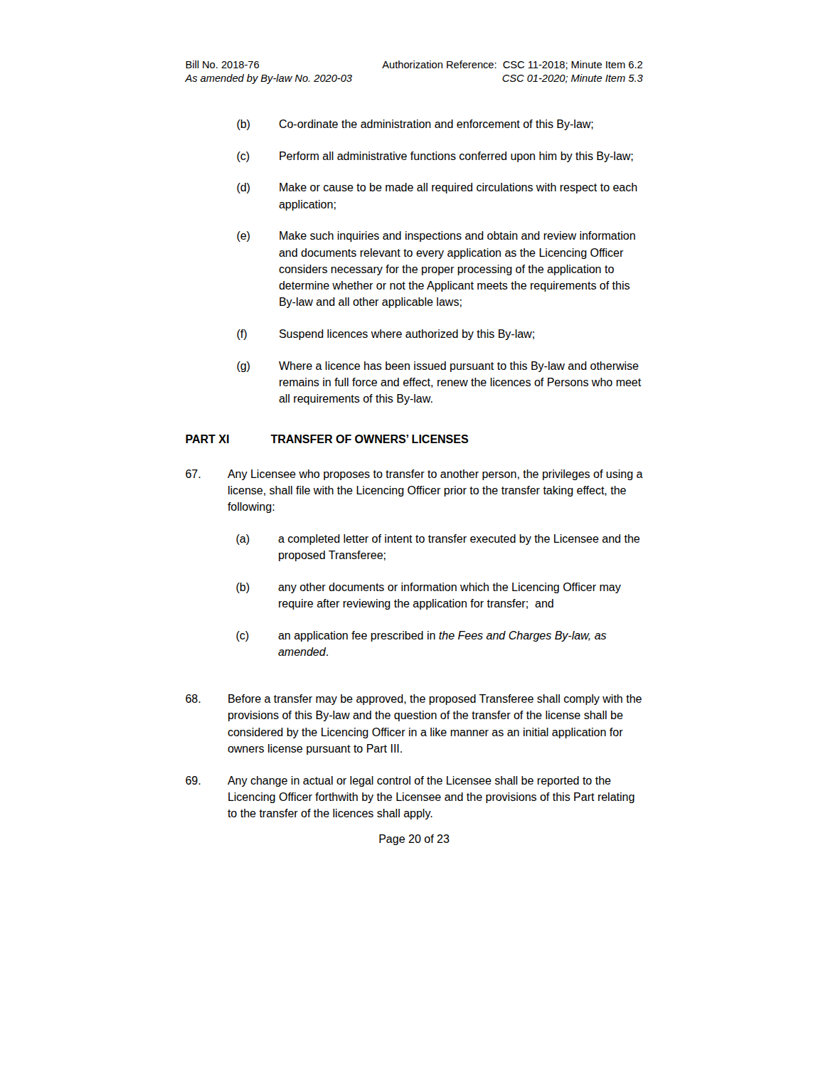| Bill No. 2018-76 | Authorization Reference: CSC 11-2018; Minute Item 6.2 |
| As amended by By-law No. 2020-03 | CSC 01-2020; Minute Item 5.3 |
(b) Co-ordinate the administration and enforcement of this By-law;
(c) Perform all administrative functions conferred upon him by this By-law;
(d) Make or cause to be made all required circulations with respect to each application;
(e) Make such inquiries and inspections and obtain and review information and documents relevant to every application as the Licencing Officer considers necessary for the proper processing of the application to determine whether or not the Applicant meets the requirements of this By-law and all other applicable laws;
(f) Suspend licences where authorized by this By-law;
(g) Where a licence has been issued pursuant to this By-law and otherwise remains in full force and effect, renew the licences of Persons who meet all requirements of this By-law.
PART XI TRANSFER OF OWNERS’ LICENSES
67.
Any Licensee who proposes to transfer to another person, the privileges of using a license, shall file with the Licencing Officer prior to the transfer taking effect, the following:
(a) a completed letter of intent to transfer executed by the Licensee and the proposed Transferee;
(b) any other documents or information which the Licencing Officer may require after reviewing the application for transfer; and
(c) an application fee prescribed in the Fees and Charges By-law, as amended.
68.
Before a transfer may be approved, the proposed Transferee shall comply with the provisions of this By-law and the question of the transfer of the license shall be considered by the Licencing Officer in a like manner as an initial application for owners license pursuant to Part III.
69.
Any change in actual or legal control of the Licensee shall be reported to the Licencing Officer forthwith by the Licensee and the provisions of this Part relating to the transfer of the licences shall apply.
Page 20 of 23